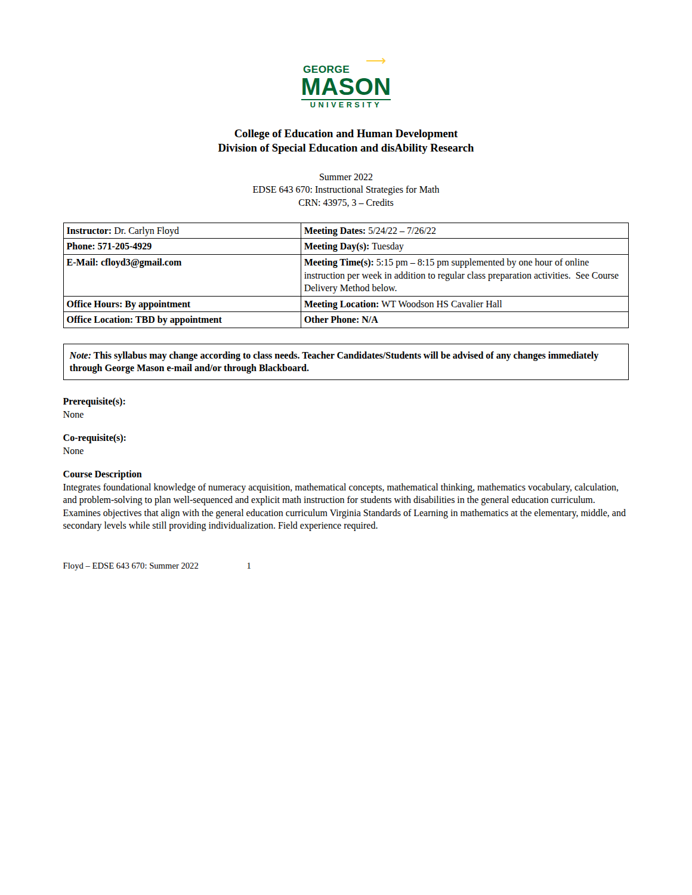⟶ GEORGE MASON UNIVERSITY
College of Education and Human Development
Division of Special Education and disAbility Research
Summer 2022
EDSE 643 670: Instructional Strategies for Math
CRN: 43975, 3 – Credits
| Instructor: Dr. Carlyn Floyd | Meeting Dates: 5/24/22 – 7/26/22 |
| Phone: 571-205-4929 | Meeting Day(s): Tuesday |
| E-Mail: cfloyd3@gmail.com | Meeting Time(s): 5:15 pm – 8:15 pm supplemented by one hour of online instruction per week in addition to regular class preparation activities. See Course Delivery Method below. |
| Office Hours: By appointment | Meeting Location: WT Woodson HS Cavalier Hall |
| Office Location: TBD by appointment | Other Phone: N/A |
Note: This syllabus may change according to class needs. Teacher Candidates/Students will be advised of any changes immediately through George Mason e-mail and/or through Blackboard.
Prerequisite(s):
None
Co-requisite(s):
None
Course Description
Integrates foundational knowledge of numeracy acquisition, mathematical concepts, mathematical thinking, mathematics vocabulary, calculation, and problem-solving to plan well-sequenced and explicit math instruction for students with disabilities in the general education curriculum. Examines objectives that align with the general education curriculum Virginia Standards of Learning in mathematics at the elementary, middle, and secondary levels while still providing individualization. Field experience required.
Floyd – EDSE 643 670: Summer 2022 1